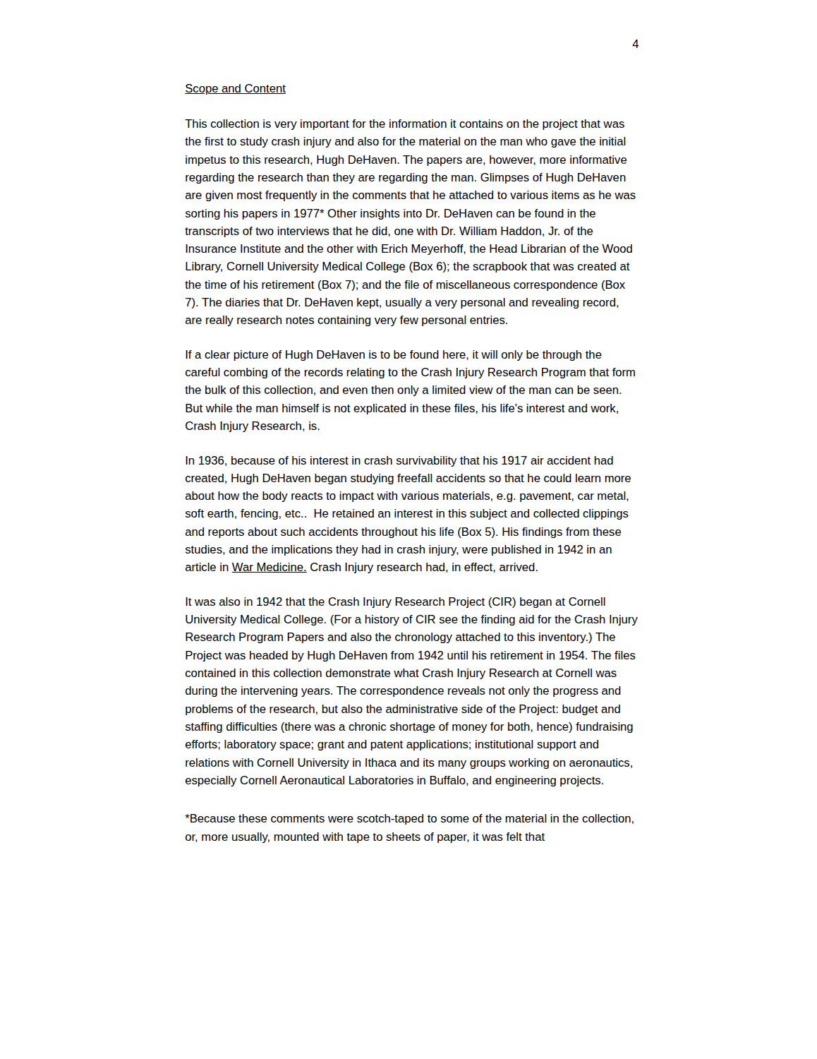4
Scope and Content
This collection is very important for the information it contains on the project that was the first to study crash injury and also for the material on the man who gave the initial impetus to this research, Hugh DeHaven. The papers are, however, more informative regarding the research than they are regarding the man. Glimpses of Hugh DeHaven are given most frequently in the comments that he attached to various items as he was sorting his papers in 1977* Other insights into Dr. DeHaven can be found in the transcripts of two interviews that he did, one with Dr. William Haddon, Jr. of the Insurance Institute and the other with Erich Meyerhoff, the Head Librarian of the Wood Library, Cornell University Medical College (Box 6); the scrapbook that was created at the time of his retirement (Box 7); and the file of miscellaneous correspondence (Box 7). The diaries that Dr. DeHaven kept, usually a very personal and revealing record, are really research notes containing very few personal entries.
If a clear picture of Hugh DeHaven is to be found here, it will only be through the careful combing of the records relating to the Crash Injury Research Program that form the bulk of this collection, and even then only a limited view of the man can be seen. But while the man himself is not explicated in these files, his life's interest and work, Crash Injury Research, is.
In 1936, because of his interest in crash survivability that his 1917 air accident had created, Hugh DeHaven began studying freefall accidents so that he could learn more about how the body reacts to impact with various materials, e.g. pavement, car metal, soft earth, fencing, etc.. He retained an interest in this subject and collected clippings and reports about such accidents throughout his life (Box 5). His findings from these studies, and the implications they had in crash injury, were published in 1942 in an article in War Medicine. Crash Injury research had, in effect, arrived.
It was also in 1942 that the Crash Injury Research Project (CIR) began at Cornell University Medical College. (For a history of CIR see the finding aid for the Crash Injury Research Program Papers and also the chronology attached to this inventory.) The Project was headed by Hugh DeHaven from 1942 until his retirement in 1954. The files contained in this collection demonstrate what Crash Injury Research at Cornell was during the intervening years. The correspondence reveals not only the progress and problems of the research, but also the administrative side of the Project: budget and staffing difficulties (there was a chronic shortage of money for both, hence) fundraising efforts; laboratory space; grant and patent applications; institutional support and relations with Cornell University in Ithaca and its many groups working on aeronautics, especially Cornell Aeronautical Laboratories in Buffalo, and engineering projects.
*Because these comments were scotch-taped to some of the material in the collection, or, more usually, mounted with tape to sheets of paper, it was felt that